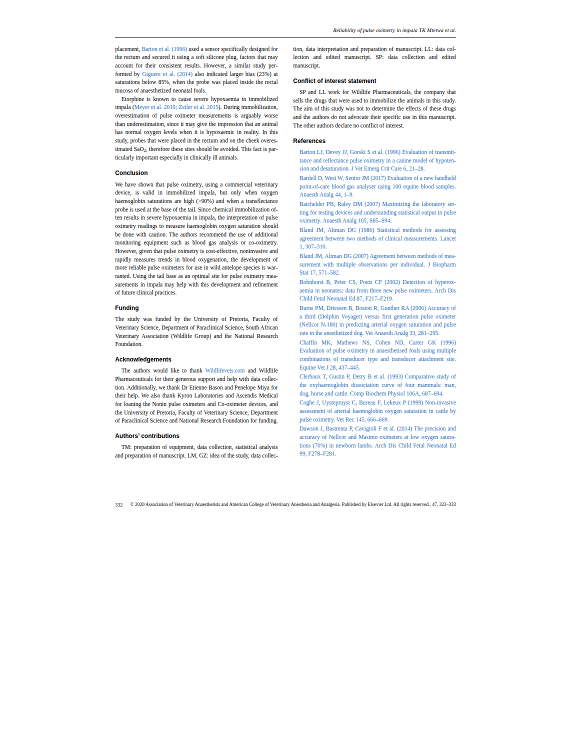Reliability of pulse oximetry in impala TK Mtetwa et al.
placement, Barton et al. (1996) used a sensor specifically designed for the rectum and secured it using a soft silicone plug, factors that may account for their consistent results. However, a similar study performed by Giguere et al. (2014) also indicated larger bias (23%) at saturations below 85%, when the probe was placed inside the rectal mucosa of anaesthetized neonatal foals.
Etorphine is known to cause severe hypoxaemia in immobilized impala (Meyer et al. 2010; Zeiler et al. 2015). During immobilization, overestimation of pulse oximeter measurements is arguably worse than underestimation, since it may give the impression that an animal has normal oxygen levels when it is hypoxaemic in reality. In this study, probes that were placed in the rectum and on the cheek overestimated SaO2, therefore these sites should be avoided. This fact is particularly important especially in clinically ill animals.
Conclusion
We have shown that pulse oximetry, using a commercial veterinary device, is valid in immobilized impala, but only when oxygen haemoglobin saturations are high (>90%) and when a transflectance probe is used at the base of the tail. Since chemical immobilization often results in severe hypoxaemia in impala, the interpretation of pulse oximetry readings to measure haemoglobin oxygen saturation should be done with caution. The authors recommend the use of additional monitoring equipment such as blood gas analysis or co-oximetry. However, given that pulse oximetry is cost-effective, noninvasive and rapidly measures trends in blood oxygenation, the development of more reliable pulse oximeters for use in wild antelope species is warranted. Using the tail base as an optimal site for pulse oximetry measurements in impala may help with this development and refinement of future clinical practices.
Funding
The study was funded by the University of Pretoria, Faculty of Veterinary Science, Department of Paraclinical Science, South African Veterinary Association (Wildlife Group) and the National Research Foundation.
Acknowledgements
The authors would like to thank Wildlifevets.com and Wildlife Pharmaceuticals for their generous support and help with data collection. Additionally, we thank Dr Etienne Bason and Penelope Miya for their help. We also thank Kyron Laboratories and Ascendis Medical for loaning the Nonin pulse oximeters and Co-oximeter devices, and the University of Pretoria, Faculty of Veterinary Science, Department of Paraclinical Science and National Research Foundation for funding.
Authors’ contributions
TM: preparation of equipment, data collection, statistical analysis and preparation of manuscript. LM, GZ: idea of the study, data collection, data interpretation and preparation of manuscript. LL: data collection and edited manuscript. SP: data collection and edited manuscript.
Conflict of interest statement
SP and LL work for Wildlife Pharmaceuticals, the company that sells the drugs that were used to immobilize the animals in this study. The aim of this study was not to determine the effects of these drugs and the authors do not advocate their specific use in this manuscript. The other authors declare no conflict of interest.
References
Barton LJ, Devey JJ, Gorski S et al. (1996) Evaluation of transmittance and reflectance pulse oximetry in a canine model of hypotension and desaturation. J Vet Emerg Crit Care 6, 21–28.
Bardell D, West W, Senior JM (2017) Evaluation of a new handheld point-of-care blood gas analyser using 100 equine blood samples. Anaesth Analg 44, 1–9.
Batchelder PB, Raley DM (2007) Maximizing the laboratory setting for testing devices and understanding statistical output in pulse oximetry. Anaesth Analg 105, S85–S94.
Bland JM, Altman DG (1986) Statistical methods for assessing agreement between two methods of clinical measurements. Lancet 1, 307–310.
Bland JM, Altman DG (2007) Agreement between methods of measurement with multiple observations per individual. J Biopharm Stat 17, 571–582.
Bohnhorst B, Peter CS, Poets CF (2002) Detection of hyperoxaemia in neonates: data from three new pulse oximeters. Arch Dis Child Fetal Neonatal Ed 87, F217–F219.
Burns PM, Driessen B, Boston R, Gunther RA (2006) Accuracy of a third (Dolphin Voyager) versus first generation pulse oximeter (Nellcor N-180) in predicting arterial oxygen saturation and pulse rate in the anesthetized dog. Vet Anaesth Analg 33, 281–295.
Chaffin MK, Mathews NS, Cohen ND, Carter GK (1996) Evaluation of pulse oximetry in anaesthetised foals using multiple combinations of transducer type and transducer attachment site. Equine Vet J 28, 437–445.
Clerbaux T, Gustin P, Detry B et al. (1993) Comparative study of the oxyhaemoglobin dissociation curve of four mammals: man, dog, horse and cattle. Comp Biochem Physiol 106A, 687–694.
Coghe J, Uystepruyst C, Bureau F, Lekeux P (1999) Non-invasive assessment of arterial haemoglobin oxygen saturation in cattle by pulse oximetry. Vet Rec 145, 666–669.
Dawson J, Bastrenta P, Cavigioli F et al. (2014) The precision and accuracy of Nellcor and Masimo oximeters at low oxygen saturations (70%) in newborn lambs. Arch Dis Child Fetal Neonatal Ed 99, F278–F281.
332 © 2020 Association of Veterinary Anaesthetists and American College of Veterinary Anesthesia and Analgesia. Published by Elsevier Ltd. All rights reserved., 47, 323–333